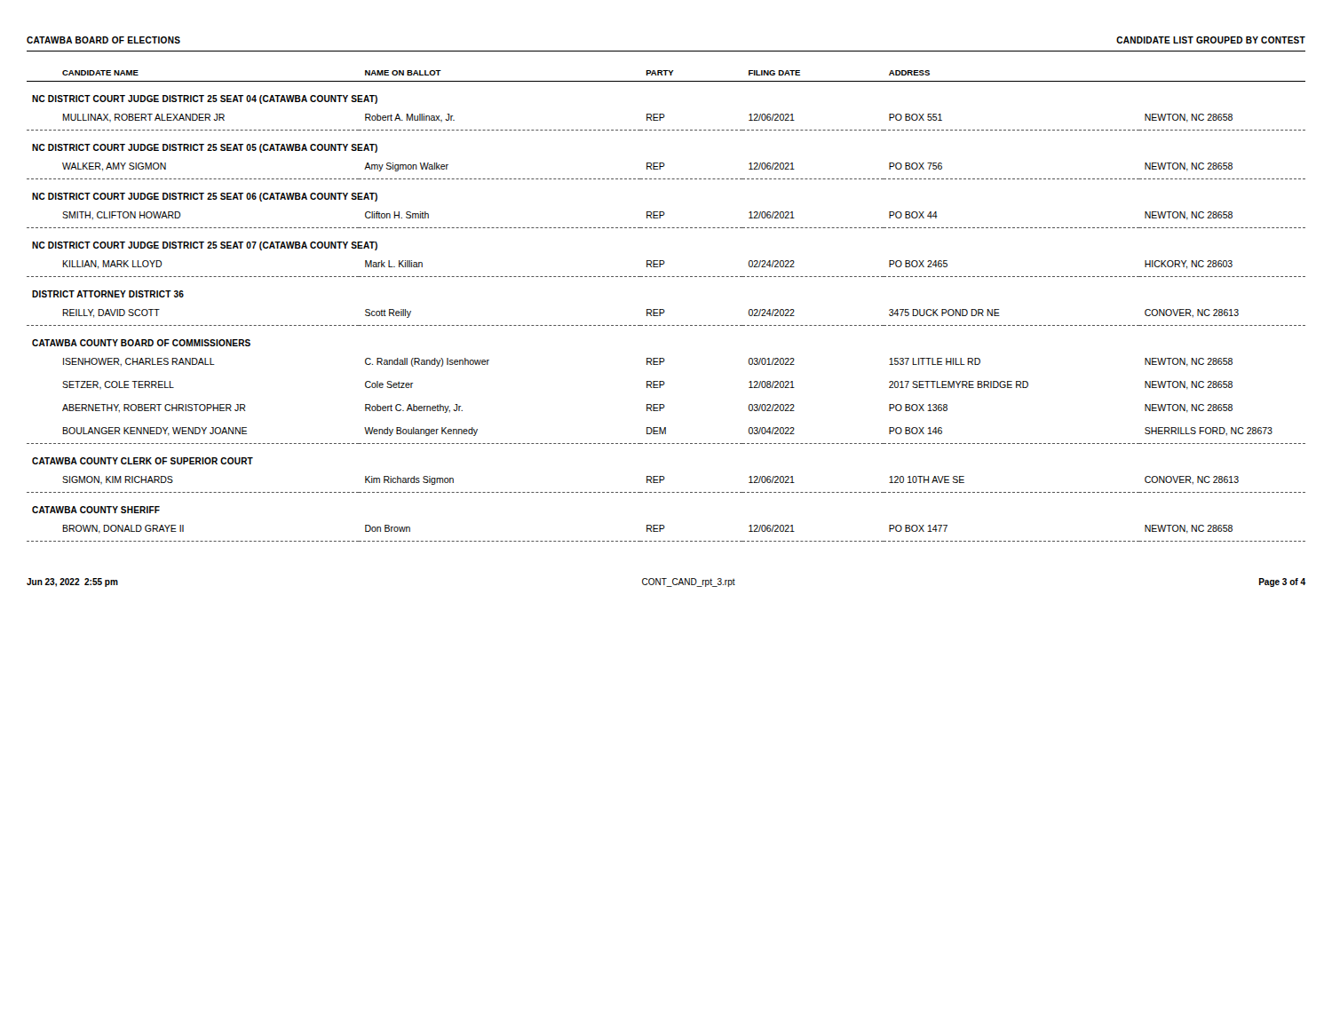CATAWBA BOARD OF ELECTIONS CANDIDATE LIST GROUPED BY CONTEST
| CANDIDATE NAME | NAME ON BALLOT | PARTY | FILING DATE | ADDRESS |
| --- | --- | --- | --- | --- |
| NC DISTRICT COURT JUDGE DISTRICT 25 SEAT 04 (CATAWBA COUNTY SEAT) |
| MULLINAX, ROBERT ALEXANDER JR | Robert A. Mullinax, Jr. | REP | 12/06/2021 | PO BOX 551 | NEWTON, NC 28658 |
| NC DISTRICT COURT JUDGE DISTRICT 25 SEAT 05 (CATAWBA COUNTY SEAT) |
| WALKER, AMY SIGMON | Amy Sigmon Walker | REP | 12/06/2021 | PO BOX 756 | NEWTON, NC 28658 |
| NC DISTRICT COURT JUDGE DISTRICT 25 SEAT 06 (CATAWBA COUNTY SEAT) |
| SMITH, CLIFTON HOWARD | Clifton H. Smith | REP | 12/06/2021 | PO BOX 44 | NEWTON, NC 28658 |
| NC DISTRICT COURT JUDGE DISTRICT 25 SEAT 07 (CATAWBA COUNTY SEAT) |
| KILLIAN, MARK LLOYD | Mark L. Killian | REP | 02/24/2022 | PO BOX 2465 | HICKORY, NC 28603 |
| DISTRICT ATTORNEY DISTRICT 36 |
| REILLY, DAVID SCOTT | Scott Reilly | REP | 02/24/2022 | 3475 DUCK POND DR NE | CONOVER, NC 28613 |
| CATAWBA COUNTY BOARD OF COMMISSIONERS |
| ISENHOWER, CHARLES RANDALL | C. Randall (Randy) Isenhower | REP | 03/01/2022 | 1537 LITTLE HILL RD | NEWTON, NC 28658 |
| SETZER, COLE TERRELL | Cole Setzer | REP | 12/08/2021 | 2017 SETTLEMYRE BRIDGE RD | NEWTON, NC 28658 |
| ABERNETHY, ROBERT CHRISTOPHER JR | Robert C. Abernethy, Jr. | REP | 03/02/2022 | PO BOX 1368 | NEWTON, NC 28658 |
| BOULANGER KENNEDY, WENDY JOANNE | Wendy Boulanger Kennedy | DEM | 03/04/2022 | PO BOX 146 | SHERRILLS FORD, NC 28673 |
| CATAWBA COUNTY CLERK OF SUPERIOR COURT |
| SIGMON, KIM RICHARDS | Kim Richards Sigmon | REP | 12/06/2021 | 120 10TH AVE SE | CONOVER, NC 28613 |
| CATAWBA COUNTY SHERIFF |
| BROWN, DONALD GRAYE II | Don Brown | REP | 12/06/2021 | PO BOX 1477 | NEWTON, NC 28658 |
Jun 23, 2022 2:55 pm CONT_CAND_rpt_3.rpt Page 3 of 4